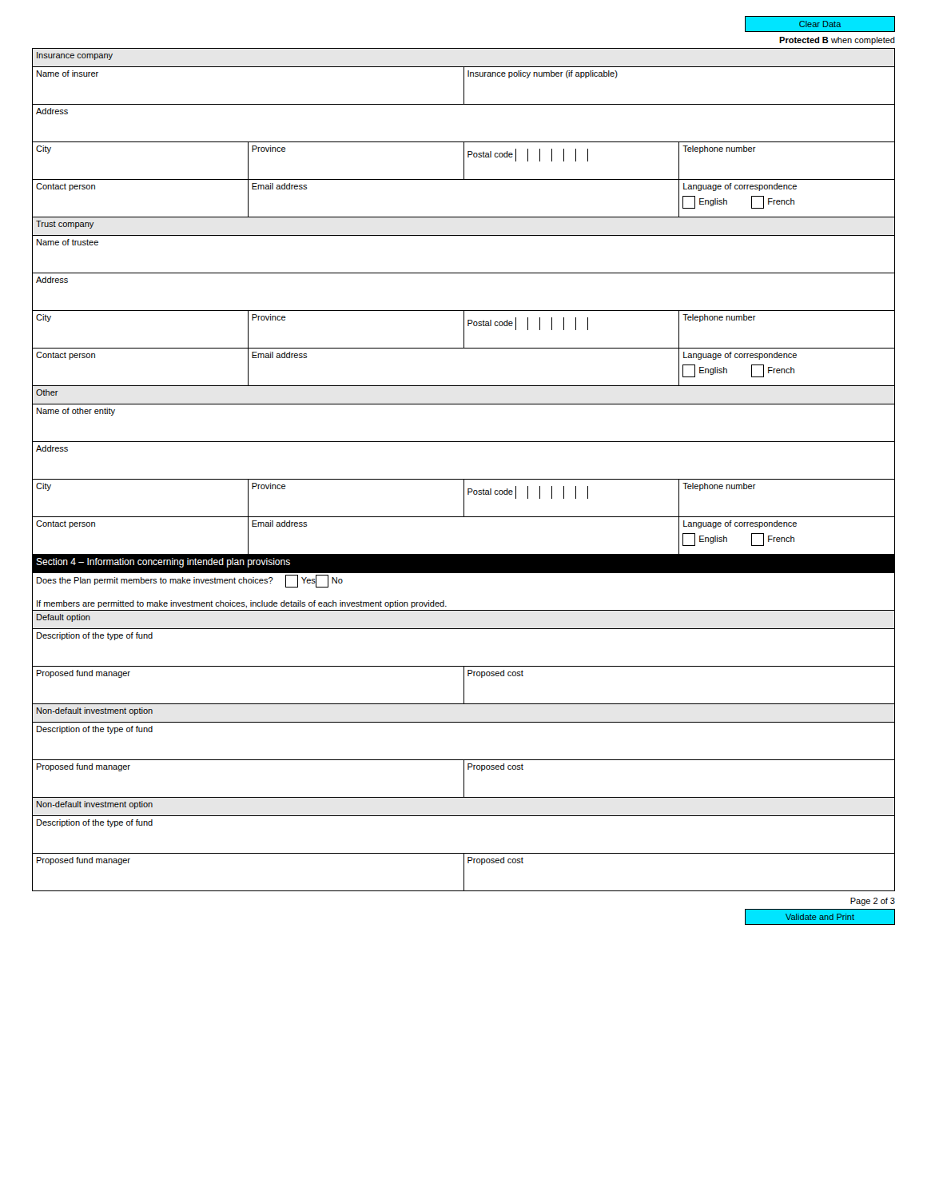Clear Data
Protected B when completed
| Insurance company |
| Name of insurer | Insurance policy number (if applicable) |
| Address |
| City | Province | Postal code | Telephone number |
| Contact person | Email address | Language of correspondence English French |
| Trust company |
| Name of trustee |
| Address |
| City | Province | Postal code | Telephone number |
| Contact person | Email address | Language of correspondence English French |
| Other |
| Name of other entity |
| Address |
| City | Province | Postal code | Telephone number |
| Contact person | Email address | Language of correspondence English French |
| Section 4 – Information concerning intended plan provisions |
| Does the Plan permit members to make investment choices? Yes No If members are permitted to make investment choices, include details of each investment option provided. |
| Default option |
| Description of the type of fund |
| Proposed fund manager | Proposed cost |
| Non-default investment option |
| Description of the type of fund |
| Proposed fund manager | Proposed cost |
| Non-default investment option |
| Description of the type of fund |
| Proposed fund manager | Proposed cost |
Page 2 of 3
Validate and Print